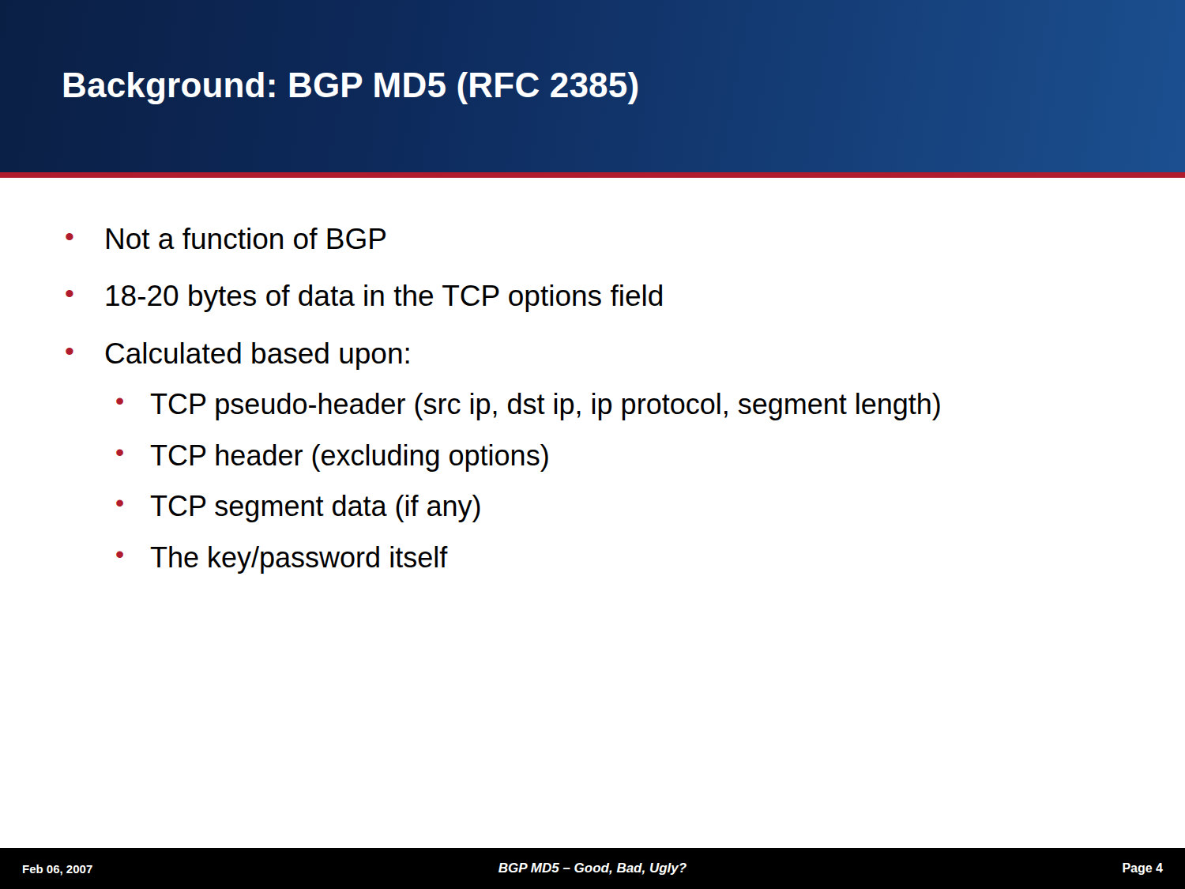Background: BGP MD5 (RFC 2385)
Not a function of BGP
18-20 bytes of data in the TCP options field
Calculated based upon:
TCP pseudo-header (src ip, dst ip, ip protocol, segment length)
TCP header (excluding options)
TCP segment data (if any)
The key/password itself
Feb 06, 2007 BGP MD5 – Good, Bad, Ugly? Page 4